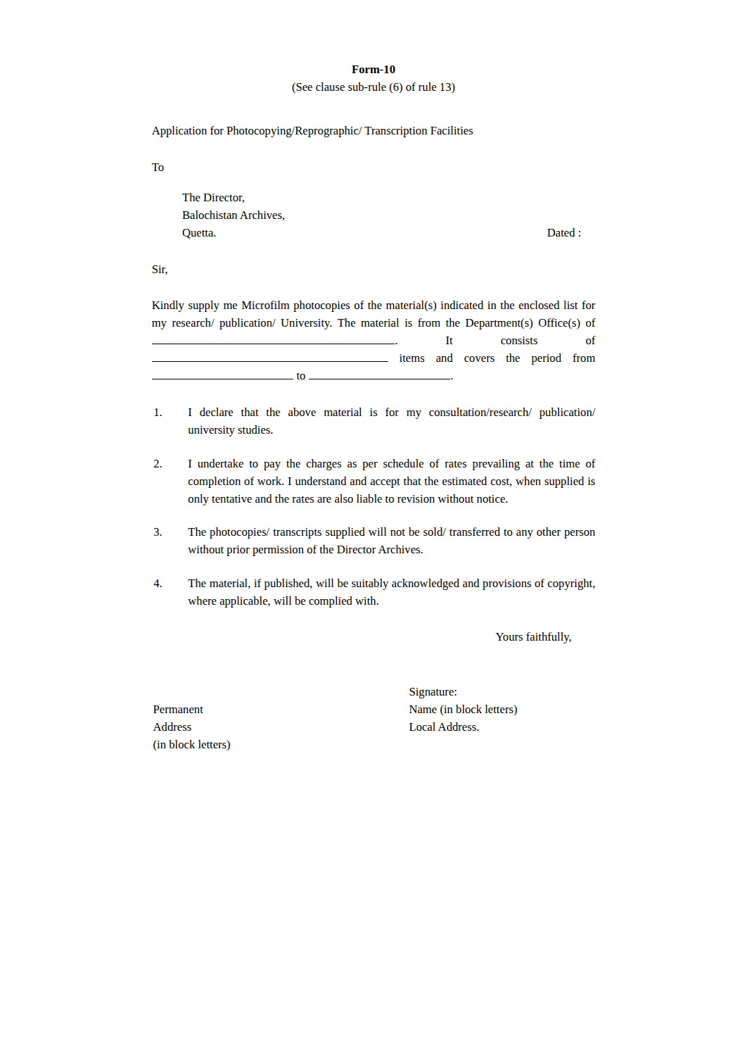Form-10
(See clause sub-rule (6) of rule 13)
Application for Photocopying/Reprographic/ Transcription Facilities
To
The Director,
Balochistan Archives,
Quetta. Dated :
Sir,
Kindly supply me Microfilm photocopies of the material(s) indicated in the enclosed list for my research/ publication/ University. The material is from the Department(s) Office(s) of . It consists of items and covers the period from to .
I declare that the above material is for my consultation/research/ publication/ university studies.
I undertake to pay the charges as per schedule of rates prevailing at the time of completion of work. I understand and accept that the estimated cost, when supplied is only tentative and the rates are also liable to revision without notice.
The photocopies/ transcripts supplied will not be sold/ transferred to any other person without prior permission of the Director Archives.
The material, if published, will be suitably acknowledged and provisions of copyright, where applicable, will be complied with.
Yours faithfully,
| Permanent Address (in block letters) | Signature: Name (in block letters) Local Address. |